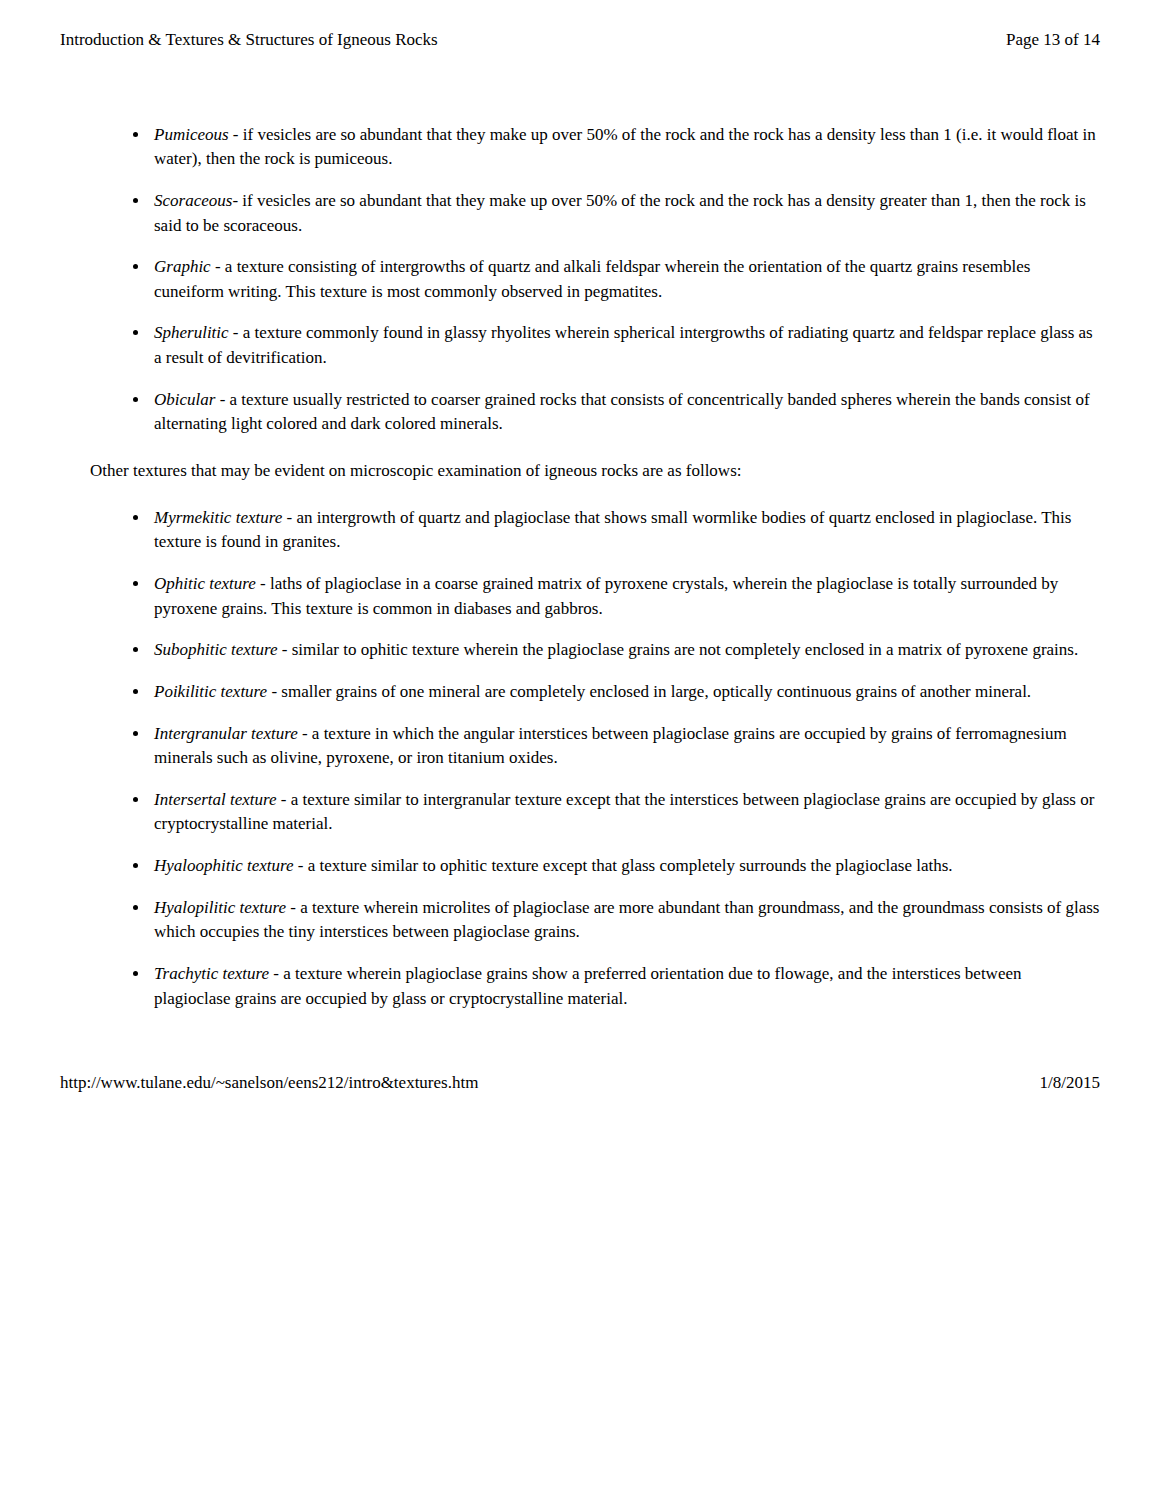Introduction & Textures & Structures of Igneous Rocks Page 13 of 14
Pumiceous - if vesicles are so abundant that they make up over 50% of the rock and the rock has a density less than 1 (i.e. it would float in water), then the rock is pumiceous.
Scoraceous- if vesicles are so abundant that they make up over 50% of the rock and the rock has a density greater than 1, then the rock is said to be scoraceous.
Graphic - a texture consisting of intergrowths of quartz and alkali feldspar wherein the orientation of the quartz grains resembles cuneiform writing. This texture is most commonly observed in pegmatites.
Spherulitic - a texture commonly found in glassy rhyolites wherein spherical intergrowths of radiating quartz and feldspar replace glass as a result of devitrification.
Obicular - a texture usually restricted to coarser grained rocks that consists of concentrically banded spheres wherein the bands consist of alternating light colored and dark colored minerals.
Other textures that may be evident on microscopic examination of igneous rocks are as follows:
Myrmekitic texture - an intergrowth of quartz and plagioclase that shows small wormlike bodies of quartz enclosed in plagioclase. This texture is found in granites.
Ophitic texture - laths of plagioclase in a coarse grained matrix of pyroxene crystals, wherein the plagioclase is totally surrounded by pyroxene grains. This texture is common in diabases and gabbros.
Subophitic texture - similar to ophitic texture wherein the plagioclase grains are not completely enclosed in a matrix of pyroxene grains.
Poikilitic texture - smaller grains of one mineral are completely enclosed in large, optically continuous grains of another mineral.
Intergranular texture - a texture in which the angular interstices between plagioclase grains are occupied by grains of ferromagnesium minerals such as olivine, pyroxene, or iron titanium oxides.
Intersertal texture - a texture similar to intergranular texture except that the interstices between plagioclase grains are occupied by glass or cryptocrystalline material.
Hyaloophitic texture - a texture similar to ophitic texture except that glass completely surrounds the plagioclase laths.
Hyalopilitic texture - a texture wherein microlites of plagioclase are more abundant than groundmass, and the groundmass consists of glass which occupies the tiny interstices between plagioclase grains.
Trachytic texture - a texture wherein plagioclase grains show a preferred orientation due to flowage, and the interstices between plagioclase grains are occupied by glass or cryptocrystalline material.
http://www.tulane.edu/~sanelson/eens212/intro&textures.htm 1/8/2015